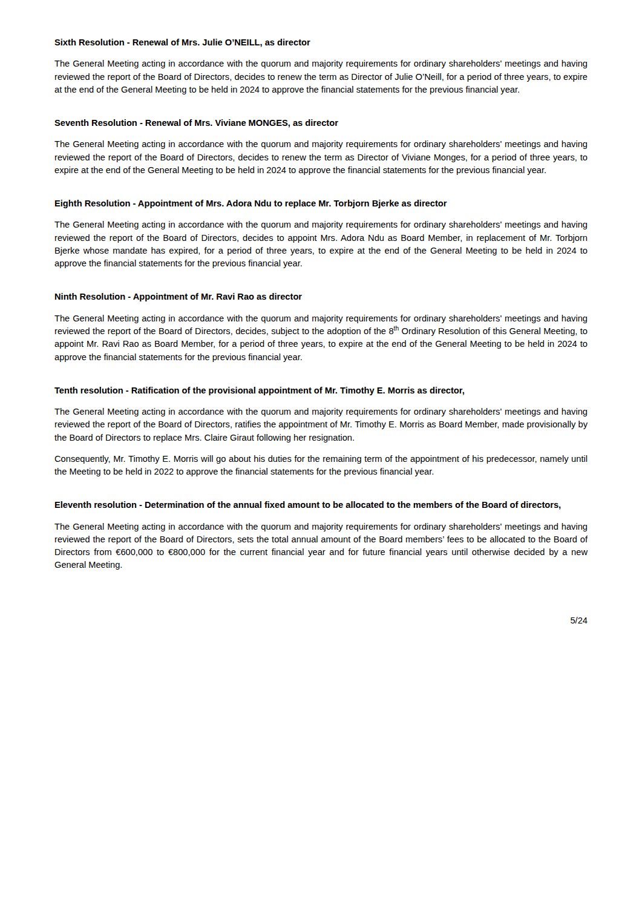Sixth Resolution - Renewal of Mrs. Julie O’NEILL, as director
The General Meeting acting in accordance with the quorum and majority requirements for ordinary shareholders' meetings and having reviewed the report of the Board of Directors, decides to renew the term as Director of Julie O’Neill, for a period of three years, to expire at the end of the General Meeting to be held in 2024 to approve the financial statements for the previous financial year.
Seventh Resolution - Renewal of Mrs. Viviane MONGES, as director
The General Meeting acting in accordance with the quorum and majority requirements for ordinary shareholders' meetings and having reviewed the report of the Board of Directors, decides to renew the term as Director of Viviane Monges, for a period of three years, to expire at the end of the General Meeting to be held in 2024 to approve the financial statements for the previous financial year.
Eighth Resolution - Appointment of Mrs. Adora Ndu to replace Mr. Torbjorn Bjerke as director
The General Meeting acting in accordance with the quorum and majority requirements for ordinary shareholders' meetings and having reviewed the report of the Board of Directors, decides to appoint Mrs. Adora Ndu as Board Member, in replacement of Mr. Torbjorn Bjerke whose mandate has expired, for a period of three years, to expire at the end of the General Meeting to be held in 2024 to approve the financial statements for the previous financial year.
Ninth Resolution - Appointment of Mr. Ravi Rao as director
The General Meeting acting in accordance with the quorum and majority requirements for ordinary shareholders' meetings and having reviewed the report of the Board of Directors, decides, subject to the adoption of the 8th Ordinary Resolution of this General Meeting, to appoint Mr. Ravi Rao as Board Member, for a period of three years, to expire at the end of the General Meeting to be held in 2024 to approve the financial statements for the previous financial year.
Tenth resolution - Ratification of the provisional appointment of Mr. Timothy E. Morris as director,
The General Meeting acting in accordance with the quorum and majority requirements for ordinary shareholders' meetings and having reviewed the report of the Board of Directors, ratifies the appointment of Mr. Timothy E. Morris as Board Member, made provisionally by the Board of Directors to replace Mrs. Claire Giraut following her resignation.
Consequently, Mr. Timothy E. Morris will go about his duties for the remaining term of the appointment of his predecessor, namely until the Meeting to be held in 2022 to approve the financial statements for the previous financial year.
Eleventh resolution - Determination of the annual fixed amount to be allocated to the members of the Board of directors,
The General Meeting acting in accordance with the quorum and majority requirements for ordinary shareholders' meetings and having reviewed the report of the Board of Directors, sets the total annual amount of the Board members’ fees to be allocated to the Board of Directors from €600,000 to €800,000 for the current financial year and for future financial years until otherwise decided by a new General Meeting.
5/24